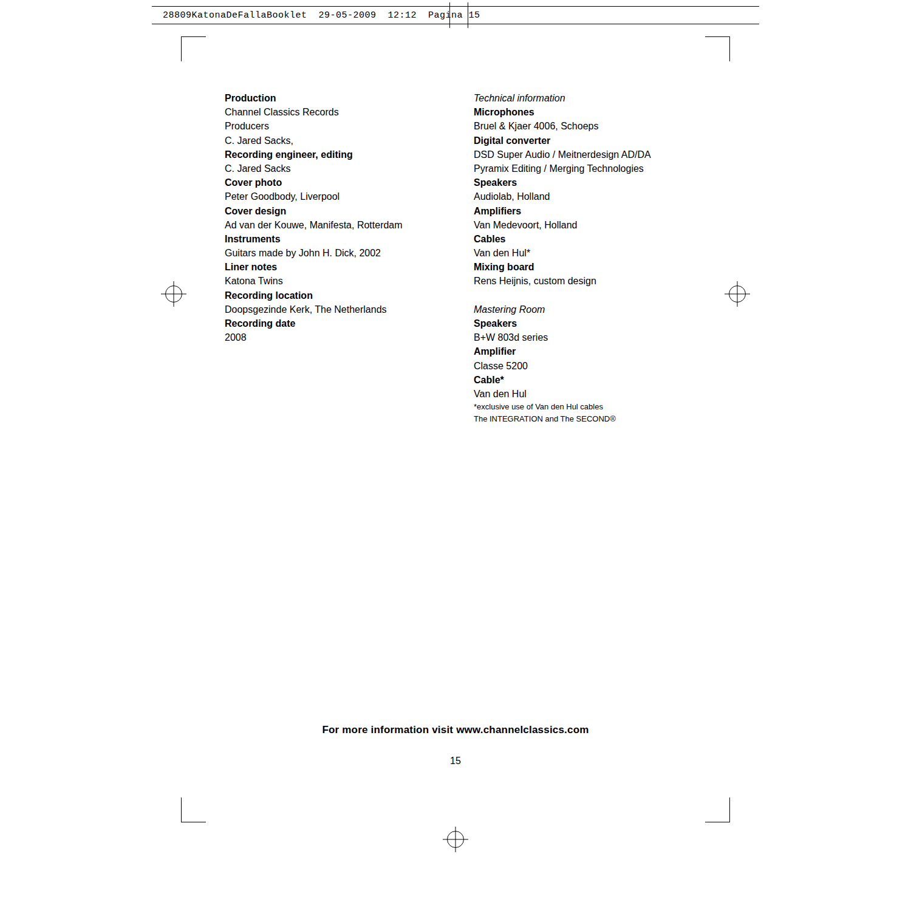28809KatonaDeFallaBooklet 29-05-2009 12:12 Pagina 15
Production
Channel Classics Records
Producers
C. Jared Sacks,
Recording engineer, editing
C. Jared Sacks
Cover photo
Peter Goodbody, Liverpool
Cover design
Ad van der Kouwe, Manifesta, Rotterdam
Instruments
Guitars made by John H. Dick, 2002
Liner notes
Katona Twins
Recording location
Doopsgezinde Kerk, The Netherlands
Recording date
2008
Technical information
Microphones
Bruel & Kjaer 4006, Schoeps
Digital converter
DSD Super Audio / Meitnerdesign AD/DA
Pyramix Editing / Merging Technologies
Speakers
Audiolab, Holland
Amplifiers
Van Medevoort, Holland
Cables
Van den Hul*
Mixing board
Rens Heijnis, custom design
Mastering Room
Speakers
B+W 803d series
Amplifier
Classe 5200
Cable*
Van den Hul
*exclusive use of Van den Hul cables
The INTEGRATION and The SECOND®
For more information visit www.channelclassics.com
15